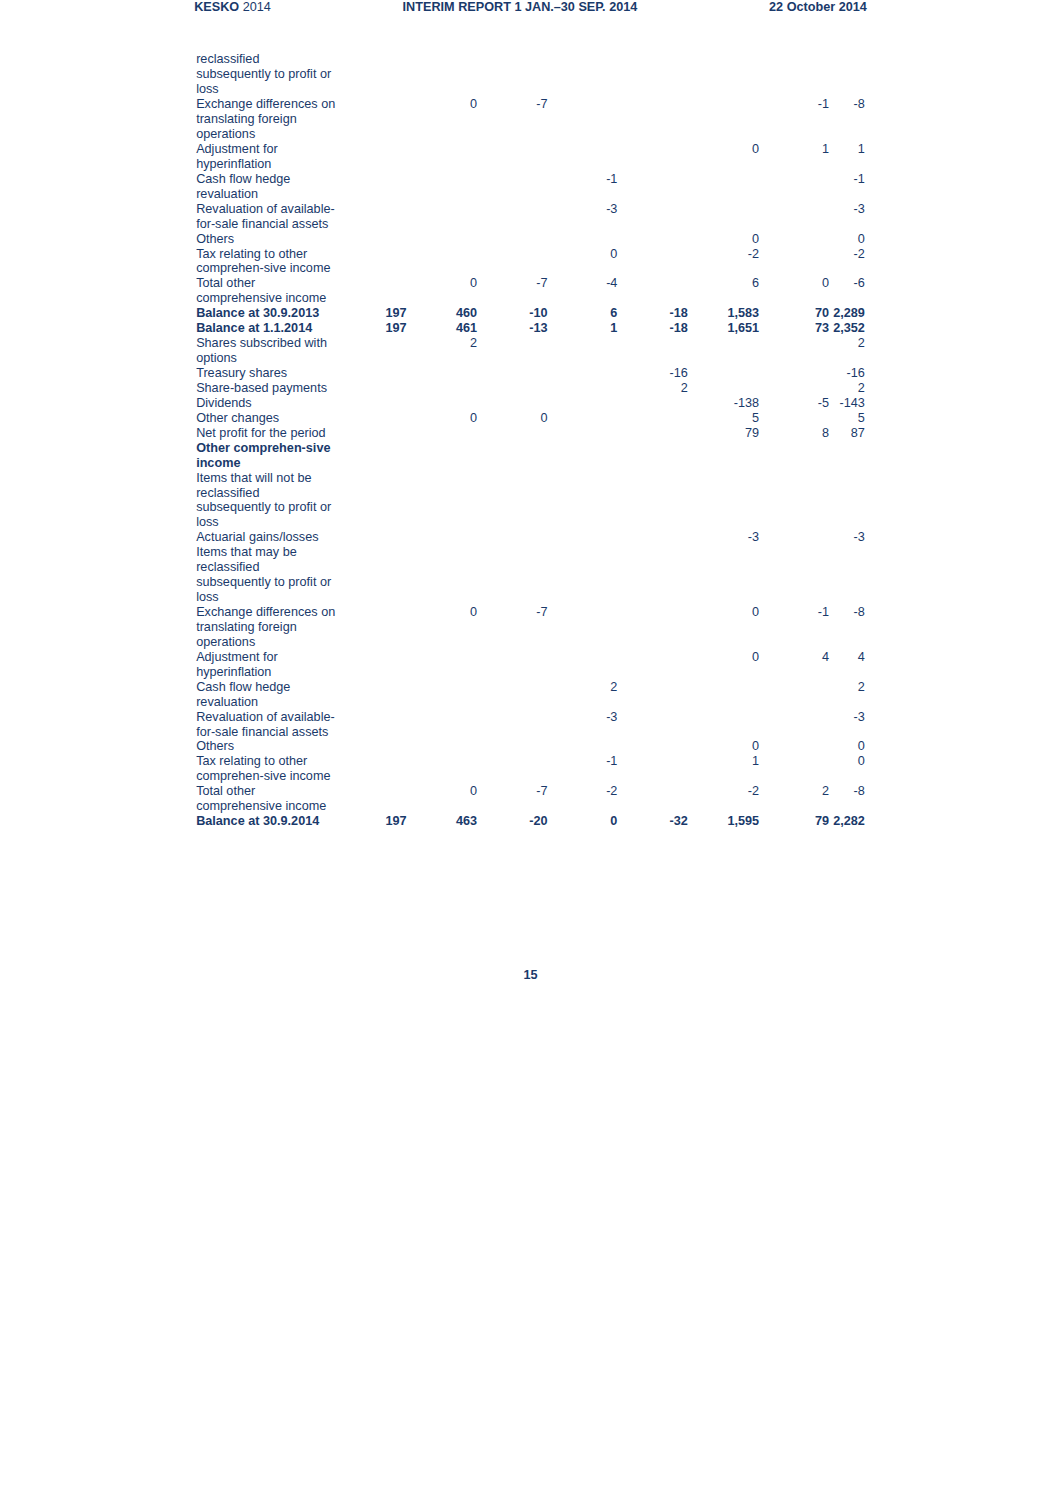KESKO 2014
INTERIM REPORT 1 JAN.–30 SEP. 2014
22 October 2014
| reclassified subsequently to profit or loss | | | | | | | | |
| Exchange differences on translating foreign operations | | 0 | -7 | | | | -1 | -8 |
| Adjustment for hyperinflation | | | | | | 0 | 1 | 1 |
| Cash flow hedge revaluation | | | | -1 | | | | -1 |
| Revaluation of available- for-sale financial assets | | | | -3 | | | | -3 |
| Others | | | | | | 0 | | 0 |
| Tax relating to other comprehen-sive income | | | | 0 | | -2 | | -2 |
| Total other comprehensive income | | 0 | -7 | -4 | | 6 | 0 | -6 |
| Balance at 30.9.2013 | 197 | 460 | -10 | 6 | -18 | 1,583 | 70 | 2,289 |
| Balance at 1.1.2014 | 197 | 461 | -13 | 1 | -18 | 1,651 | 73 | 2,352 |
| Shares subscribed with options | | 2 | | | | | | 2 |
| Treasury shares | | | | | -16 | | | -16 |
| Share-based payments | | | | | 2 | | | 2 |
| Dividends | | | | | | -138 | -5 | -143 |
| Other changes | | 0 | 0 | | | 5 | | 5 |
| Net profit for the period | | | | | | 79 | 8 | 87 |
| Other comprehen-sive income | | | | | | | | |
| Items that will not be reclassified subsequently to profit or loss | | | | | | | | |
| Actuarial gains/losses | | | | | | -3 | | -3 |
| Items that may be reclassified subsequently to profit or loss | | | | | | | | |
| Exchange differences on translating foreign operations | | 0 | -7 | | | 0 | -1 | -8 |
| Adjustment for hyperinflation | | | | | | 0 | 4 | 4 |
| Cash flow hedge revaluation | | | | 2 | | | | 2 |
| Revaluation of available-for-sale financial assets | | | | -3 | | | | -3 |
| Others | | | | | | 0 | | 0 |
| Tax relating to other comprehen-sive income | | | | -1 | | 1 | | 0 |
| Total other comprehensive income | | 0 | -7 | -2 | | -2 | 2 | -8 |
| Balance at 30.9.2014 | 197 | 463 | -20 | 0 | -32 | 1,595 | 79 | 2,282 |
15